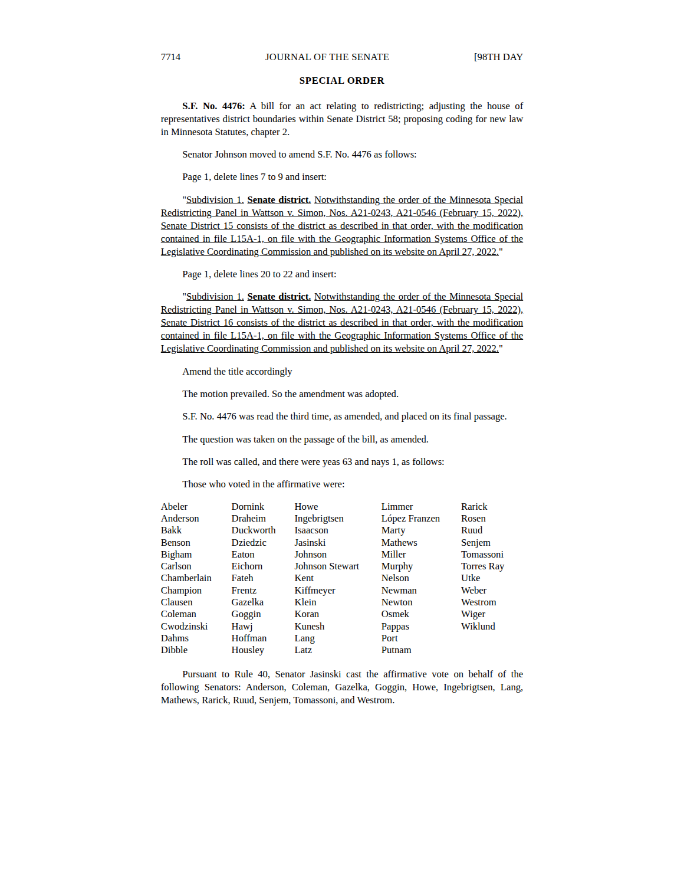7714 JOURNAL OF THE SENATE [98TH DAY
SPECIAL ORDER
S.F. No. 4476: A bill for an act relating to redistricting; adjusting the house of representatives district boundaries within Senate District 58; proposing coding for new law in Minnesota Statutes, chapter 2.
Senator Johnson moved to amend S.F. No. 4476 as follows:
Page 1, delete lines 7 to 9 and insert:
"Subdivision 1. Senate district. Notwithstanding the order of the Minnesota Special Redistricting Panel in Wattson v. Simon, Nos. A21-0243, A21-0546 (February 15, 2022), Senate District 15 consists of the district as described in that order, with the modification contained in file L15A-1, on file with the Geographic Information Systems Office of the Legislative Coordinating Commission and published on its website on April 27, 2022."
Page 1, delete lines 20 to 22 and insert:
"Subdivision 1. Senate district. Notwithstanding the order of the Minnesota Special Redistricting Panel in Wattson v. Simon, Nos. A21-0243, A21-0546 (February 15, 2022), Senate District 16 consists of the district as described in that order, with the modification contained in file L15A-1, on file with the Geographic Information Systems Office of the Legislative Coordinating Commission and published on its website on April 27, 2022."
Amend the title accordingly
The motion prevailed. So the amendment was adopted.
S.F. No. 4476 was read the third time, as amended, and placed on its final passage.
The question was taken on the passage of the bill, as amended.
The roll was called, and there were yeas 63 and nays 1, as follows:
Those who voted in the affirmative were:
| Abeler | Dornink | Howe | Limmer | Rarick |
| Anderson | Draheim | Ingebrigtsen | López Franzen | Rosen |
| Bakk | Duckworth | Isaacson | Marty | Ruud |
| Benson | Dziedzic | Jasinski | Mathews | Senjem |
| Bigham | Eaton | Johnson | Miller | Tomassoni |
| Carlson | Eichorn | Johnson Stewart | Murphy | Torres Ray |
| Chamberlain | Fateh | Kent | Nelson | Utke |
| Champion | Frentz | Kiffmeyer | Newman | Weber |
| Clausen | Gazelka | Klein | Newton | Westrom |
| Coleman | Goggin | Koran | Osmek | Wiger |
| Cwodzinski | Hawj | Kunesh | Pappas | Wiklund |
| Dahms | Hoffman | Lang | Port | |
| Dibble | Housley | Latz | Putnam | |
Pursuant to Rule 40, Senator Jasinski cast the affirmative vote on behalf of the following Senators: Anderson, Coleman, Gazelka, Goggin, Howe, Ingebrigtsen, Lang, Mathews, Rarick, Ruud, Senjem, Tomassoni, and Westrom.